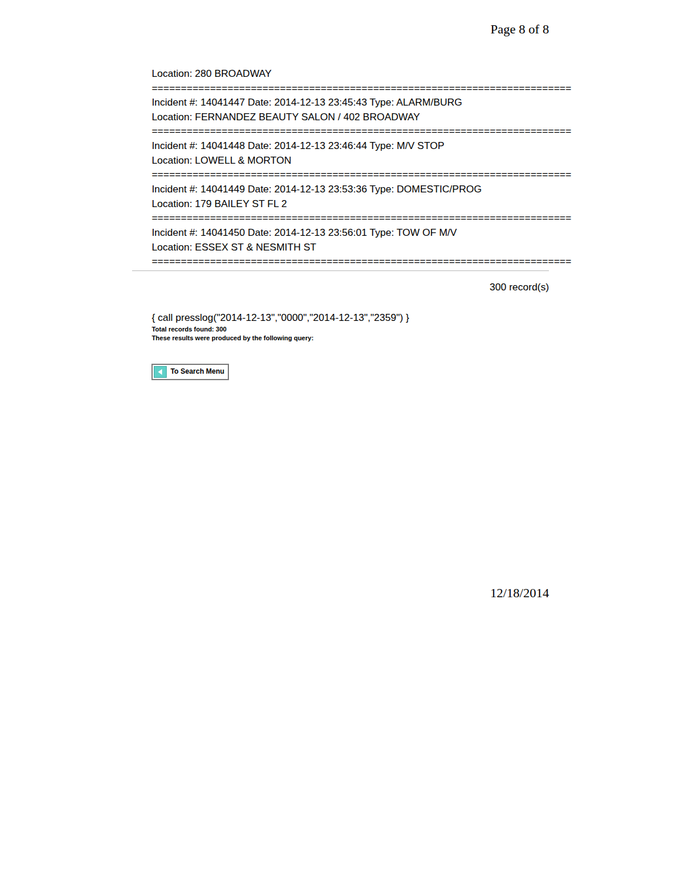Page 8 of 8
Location: 280 BROADWAY
========================================================================
Incident #: 14041447 Date: 2014-12-13 23:45:43 Type: ALARM/BURG
Location: FERNANDEZ BEAUTY SALON / 402 BROADWAY
========================================================================
Incident #: 14041448 Date: 2014-12-13 23:46:44 Type: M/V STOP
Location: LOWELL & MORTON
========================================================================
Incident #: 14041449 Date: 2014-12-13 23:53:36 Type: DOMESTIC/PROG
Location: 179 BAILEY ST FL 2
========================================================================
Incident #: 14041450 Date: 2014-12-13 23:56:01 Type: TOW OF M/V
Location: ESSEX ST & NESMITH ST
========================================================================
300 record(s)
{ call presslog("2014-12-13","0000","2014-12-13","2359") }
Total records found: 300
These results were produced by the following query:
To Search Menu
12/18/2014